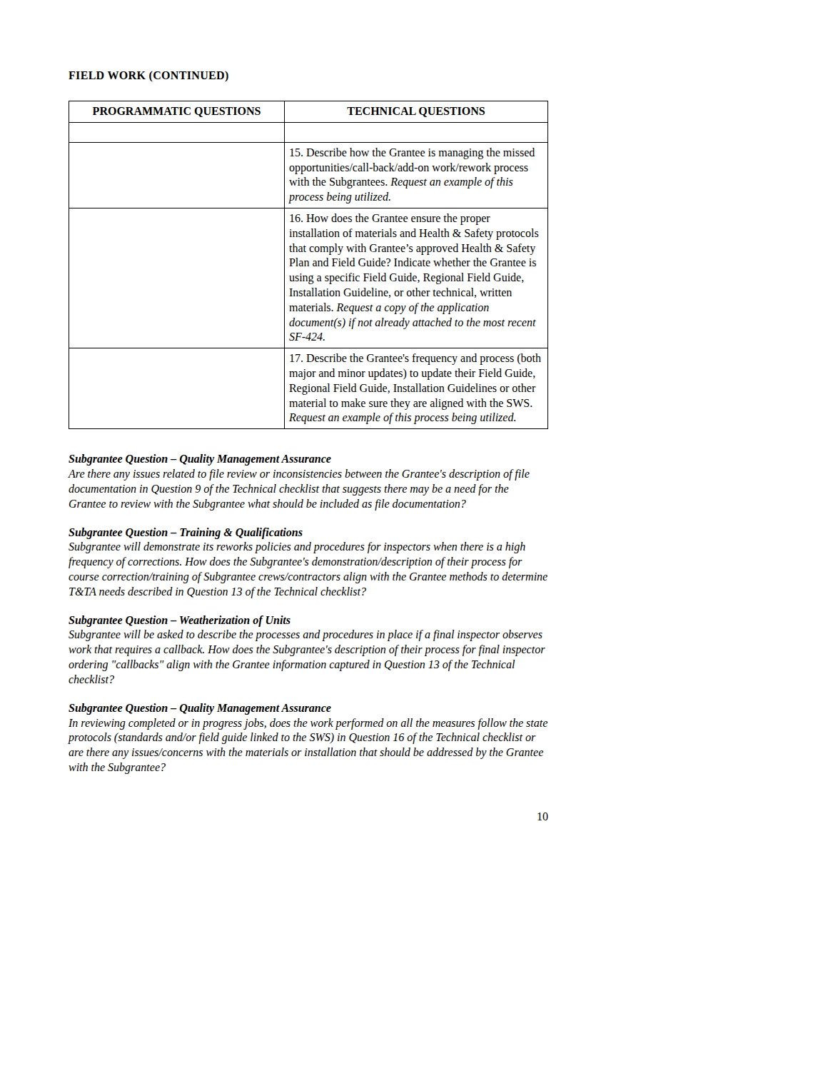FIELD WORK (CONTINUED)
| PROGRAMMATIC QUESTIONS | TECHNICAL QUESTIONS |
| --- | --- |
| | 15. Describe how the Grantee is managing the missed opportunities/call-back/add-on work/rework process with the Subgrantees. Request an example of this process being utilized. |
| | 16. How does the Grantee ensure the proper installation of materials and Health & Safety protocols that comply with Grantee’s approved Health & Safety Plan and Field Guide? Indicate whether the Grantee is using a specific Field Guide, Regional Field Guide, Installation Guideline, or other technical, written materials. Request a copy of the application document(s) if not already attached to the most recent SF-424. |
| | 17. Describe the Grantee's frequency and process (both major and minor updates) to update their Field Guide, Regional Field Guide, Installation Guidelines or other material to make sure they are aligned with the SWS. Request an example of this process being utilized. |
Subgrantee Question – Quality Management Assurance
Are there any issues related to file review or inconsistencies between the Grantee's description of file documentation in Question 9 of the Technical checklist that suggests there may be a need for the Grantee to review with the Subgrantee what should be included as file documentation?
Subgrantee Question – Training & Qualifications
Subgrantee will demonstrate its reworks policies and procedures for inspectors when there is a high frequency of corrections. How does the Subgrantee's demonstration/description of their process for course correction/training of Subgrantee crews/contractors align with the Grantee methods to determine T&TA needs described in Question 13 of the Technical checklist?
Subgrantee Question – Weatherization of Units
Subgrantee will be asked to describe the processes and procedures in place if a final inspector observes work that requires a callback. How does the Subgrantee's description of their process for final inspector ordering "callbacks" align with the Grantee information captured in Question 13 of the Technical checklist?
Subgrantee Question – Quality Management Assurance
In reviewing completed or in progress jobs, does the work performed on all the measures follow the state protocols (standards and/or field guide linked to the SWS) in Question 16 of the Technical checklist or are there any issues/concerns with the materials or installation that should be addressed by the Grantee with the Subgrantee?
10